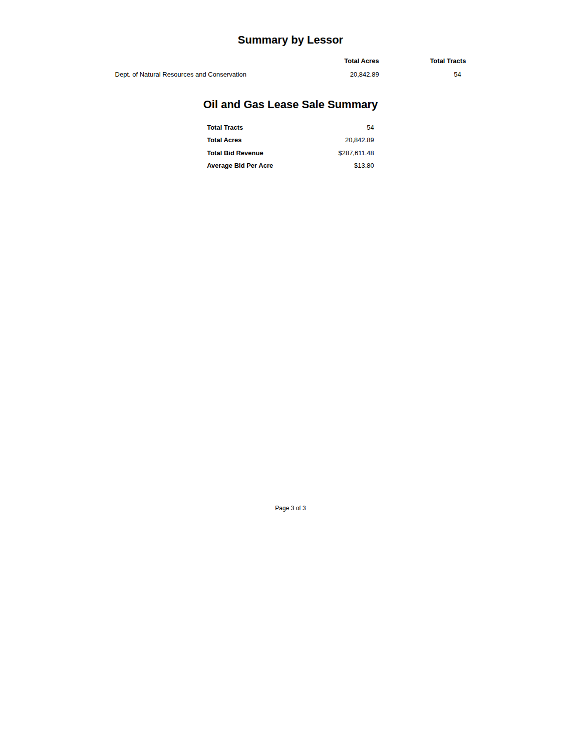Summary by Lessor
| | Total Acres | Total Tracts |
| --- | --- | --- |
| Dept. of Natural Resources and Conservation | 20,842.89 | 54 |
Oil and Gas Lease Sale Summary
| Total Tracts | 54 |
| Total Acres | 20,842.89 |
| Total Bid Revenue | $287,611.48 |
| Average Bid Per Acre | $13.80 |
Page 3 of 3